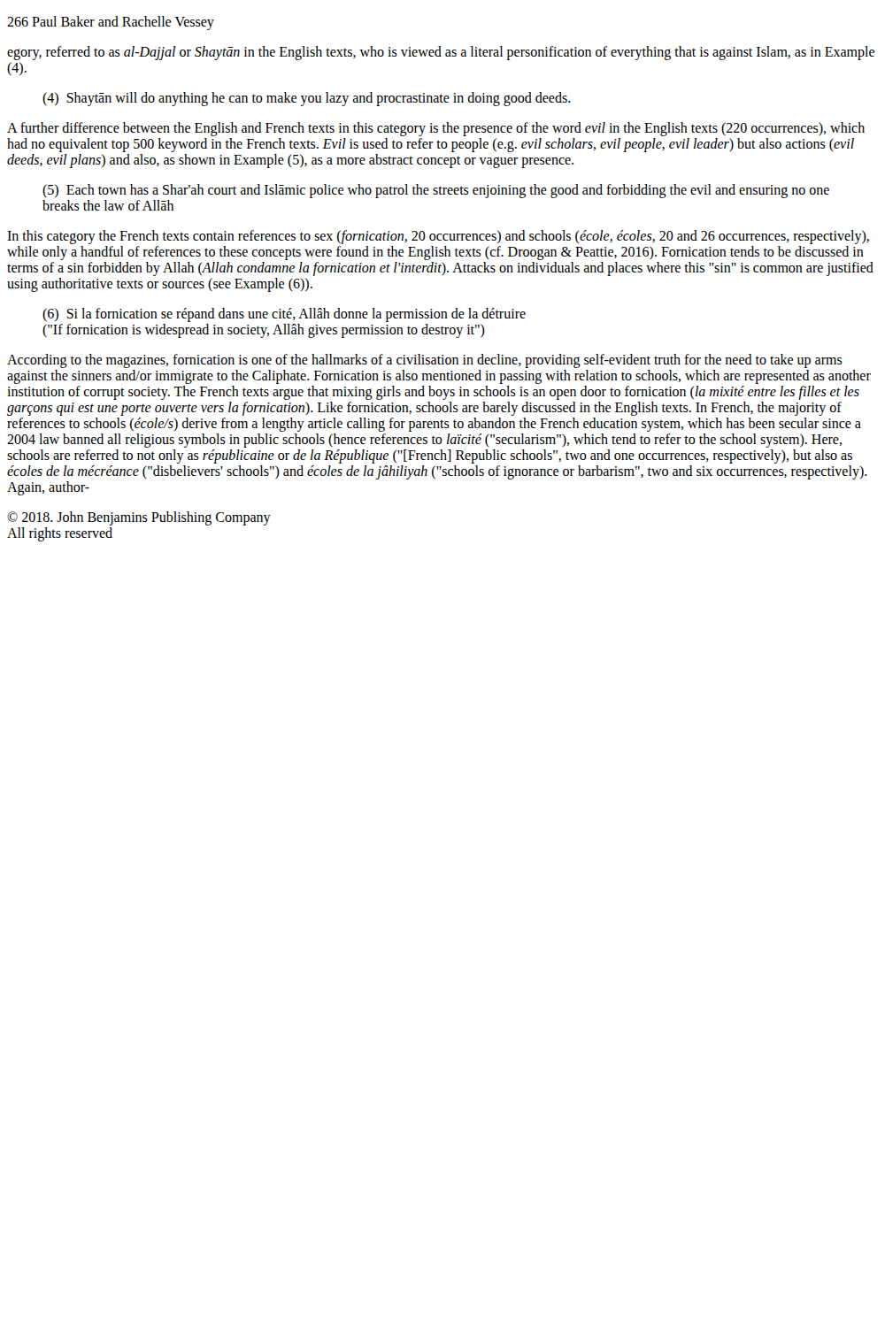266 Paul Baker and Rachelle Vessey
egory, referred to as al-Dajjal or Shaytān in the English texts, who is viewed as a literal personification of everything that is against Islam, as in Example (4).
(4) Shaytān will do anything he can to make you lazy and procrastinate in doing good deeds.
A further difference between the English and French texts in this category is the presence of the word evil in the English texts (220 occurrences), which had no equivalent top 500 keyword in the French texts. Evil is used to refer to people (e.g. evil scholars, evil people, evil leader) but also actions (evil deeds, evil plans) and also, as shown in Example (5), as a more abstract concept or vaguer presence.
(5) Each town has a Shar'ah court and Islāmic police who patrol the streets enjoining the good and forbidding the evil and ensuring no one breaks the law of Allāh
In this category the French texts contain references to sex (fornication, 20 occurrences) and schools (école, écoles, 20 and 26 occurrences, respectively), while only a handful of references to these concepts were found in the English texts (cf. Droogan & Peattie, 2016). Fornication tends to be discussed in terms of a sin forbidden by Allah (Allah condamne la fornication et l'interdit). Attacks on individuals and places where this "sin" is common are justified using authoritative texts or sources (see Example (6)).
(6) Si la fornication se répand dans une cité, Allâh donne la permission de la détruire
("If fornication is widespread in society, Allâh gives permission to destroy it")
According to the magazines, fornication is one of the hallmarks of a civilisation in decline, providing self-evident truth for the need to take up arms against the sinners and/or immigrate to the Caliphate. Fornication is also mentioned in passing with relation to schools, which are represented as another institution of corrupt society. The French texts argue that mixing girls and boys in schools is an open door to fornication (la mixité entre les filles et les garçons qui est une porte ouverte vers la fornication). Like fornication, schools are barely discussed in the English texts. In French, the majority of references to schools (école/s) derive from a lengthy article calling for parents to abandon the French education system, which has been secular since a 2004 law banned all religious symbols in public schools (hence references to laïcité ("secularism"), which tend to refer to the school system). Here, schools are referred to not only as républicaine or de la République ("[French] Republic schools", two and one occurrences, respectively), but also as écoles de la mécréance ("disbelievers' schools") and écoles de la jâhiliyah ("schools of ignorance or barbarism", two and six occurrences, respectively). Again, author-
© 2018. John Benjamins Publishing Company
All rights reserved